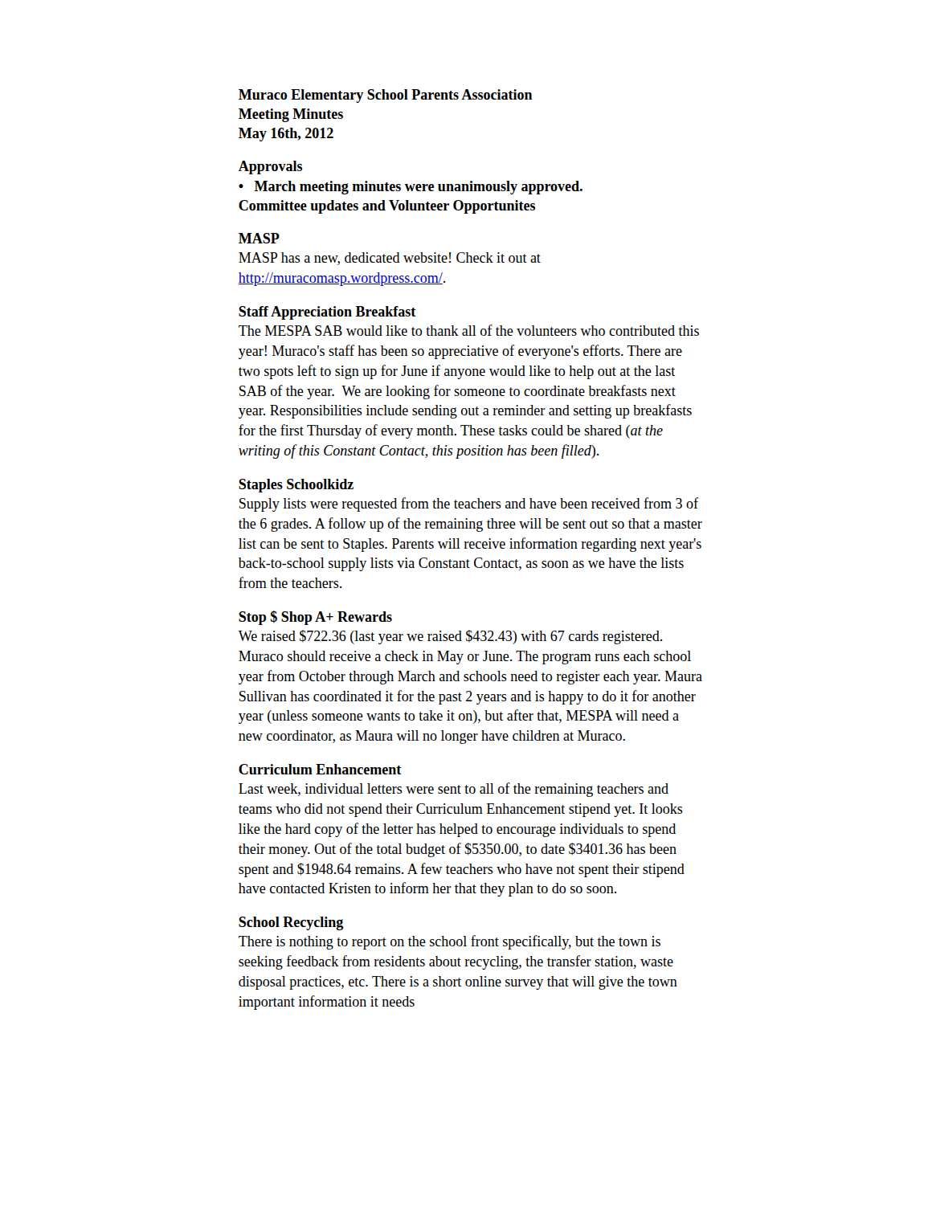Muraco Elementary School Parents Association
Meeting Minutes
May 16th, 2012
Approvals
March meeting minutes were unanimously approved.
Committee updates and Volunteer Opportunites
MASP
MASP has a new, dedicated website! Check it out at http://muracomasp.wordpress.com/.
Staff Appreciation Breakfast
The MESPA SAB would like to thank all of the volunteers who contributed this year! Muraco's staff has been so appreciative of everyone's efforts. There are two spots left to sign up for June if anyone would like to help out at the last SAB of the year. We are looking for someone to coordinate breakfasts next year. Responsibilities include sending out a reminder and setting up breakfasts for the first Thursday of every month. These tasks could be shared (at the writing of this Constant Contact, this position has been filled).
Staples Schoolkidz
Supply lists were requested from the teachers and have been received from 3 of the 6 grades. A follow up of the remaining three will be sent out so that a master list can be sent to Staples. Parents will receive information regarding next year's back-to-school supply lists via Constant Contact, as soon as we have the lists from the teachers.
Stop $ Shop A+ Rewards
We raised $722.36 (last year we raised $432.43) with 67 cards registered. Muraco should receive a check in May or June. The program runs each school year from October through March and schools need to register each year. Maura Sullivan has coordinated it for the past 2 years and is happy to do it for another year (unless someone wants to take it on), but after that, MESPA will need a new coordinator, as Maura will no longer have children at Muraco.
Curriculum Enhancement
Last week, individual letters were sent to all of the remaining teachers and teams who did not spend their Curriculum Enhancement stipend yet. It looks like the hard copy of the letter has helped to encourage individuals to spend their money. Out of the total budget of $5350.00, to date $3401.36 has been spent and $1948.64 remains. A few teachers who have not spent their stipend have contacted Kristen to inform her that they plan to do so soon.
School Recycling
There is nothing to report on the school front specifically, but the town is seeking feedback from residents about recycling, the transfer station, waste disposal practices, etc. There is a short online survey that will give the town important information it needs